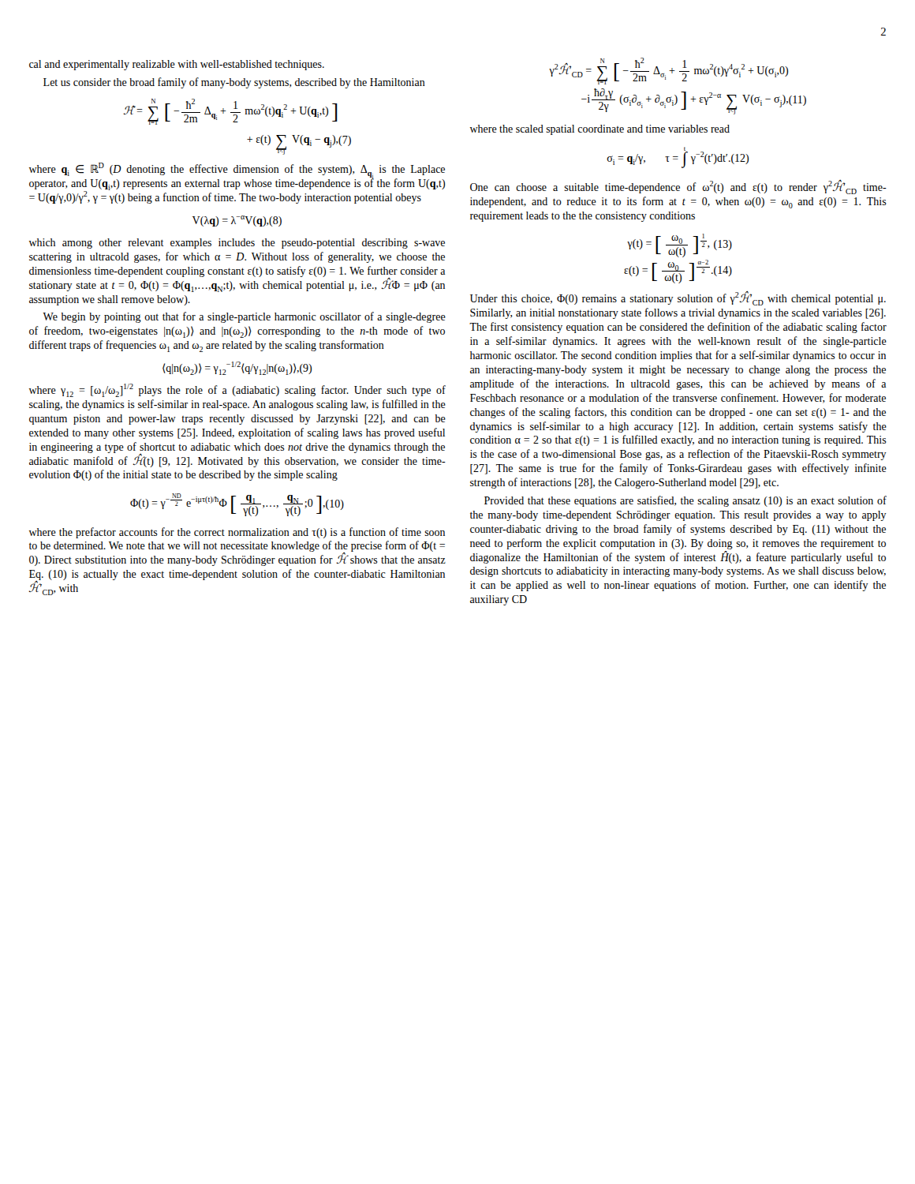2
cal and experimentally realizable with well-established techniques.
Let us consider the broad family of many-body systems, described by the Hamiltonian
| ℋ̂ = N ∑ i=1 [ − ħ 2 2m Δ q i + 1 2 mω 2 (t) q i 2 + U( q i ,t) ] | |
| + ε(t) ∑ i<j V( q i − q j ), | (7) |
where qi ∈ ℝD (D denoting the effective dimension of the system), Δqi is the Laplace operator, and U(qi,t) represents an external trap whose time-dependence is of the form U(q,t) = U(q/γ,0)/γ2, γ = γ(t) being a function of time. The two-body interaction potential obeys
| V(λ q ) = λ −α V( q ), | (8) |
which among other relevant examples includes the pseudo-potential describing s-wave scattering in ultracold gases, for which α = D. Without loss of generality, we choose the dimensionless time-dependent coupling constant ε(t) to satisfy ε(0) = 1. We further consider a stationary state at t = 0, Φ(t) = Φ(q1,…,qN;t), with chemical potential μ, i.e., ℋ̂Φ = μΦ (an assumption we shall remove below).
We begin by pointing out that for a single-particle harmonic oscillator of a single-degree of freedom, two-eigenstates |n(ω1)⟩ and |n(ω2)⟩ corresponding to the n-th mode of two different traps of frequencies ω1 and ω2 are related by the scaling transformation
| ⟨q/n(ω 2 )⟩ = γ 12 −1/2 ⟨q/γ 12 /n(ω 1 )⟩, | (9) |
where γ12 = [ω1/ω2]1/2 plays the role of a (adiabatic) scaling factor. Under such type of scaling, the dynamics is self-similar in real-space. An analogous scaling law, is fulfilled in the quantum piston and power-law traps recently discussed by Jarzynski [22], and can be extended to many other systems [25]. Indeed, exploitation of scaling laws has proved useful in engineering a type of shortcut to adiabatic which does not drive the dynamics through the adiabatic manifold of ℋ̂(t) [9, 12]. Motivated by this observation, we consider the time-evolution Φ(t) of the initial state to be described by the simple scaling
| Φ(t) = γ − ND 2 e −iμτ(t)/ħ Φ [ q 1 γ(t) ,…, q N γ(t) ;0 ] , | (10) |
where the prefactor accounts for the correct normalization and τ(t) is a function of time soon to be determined. We note that we will not necessitate knowledge of the precise form of Φ(t = 0). Direct substitution into the many-body Schrödinger equation for ℋ̂ shows that the ansatz Eq. (10) is actually the exact time-dependent solution of the counter-diabatic Hamiltonian ℋ̂′CD, with
| γ 2 ℋ̂ ′ CD = N ∑ i=1 [ − ħ 2 2m Δ σ i + 1 2 mω 2 (t)γ 4 σ i 2 + U(σ i ,0) | |
| −i ħ∂ τ γ 2γ (σ i ∂ σ i + ∂ σ i σ i ) ] + εγ 2−α ∑ i<j V(σ i − σ j ), | (11) |
where the scaled spatial coordinate and time variables read
| σ i = q i /γ, τ = t ∫ γ −2 (t′)dt′. | (12) |
One can choose a suitable time-dependence of ω2(t) and ε(t) to render γ2ℋ̂′CD time-independent, and to reduce it to its form at t = 0, when ω(0) = ω0 and ε(0) = 1. This requirement leads to the the consistency conditions
| γ(t) = [ ω 0 ω(t) ] 1 2 , | (13) |
| ε(t) = [ ω 0 ω(t) ] α−2 2 . | (14) |
Under this choice, Φ(0) remains a stationary solution of γ2ℋ̂′CD with chemical potential μ. Similarly, an initial nonstationary state follows a trivial dynamics in the scaled variables [26]. The first consistency equation can be considered the definition of the adiabatic scaling factor in a self-similar dynamics. It agrees with the well-known result of the single-particle harmonic oscillator. The second condition implies that for a self-similar dynamics to occur in an interacting-many-body system it might be necessary to change along the process the amplitude of the interactions. In ultracold gases, this can be achieved by means of a Feschbach resonance or a modulation of the transverse confinement. However, for moderate changes of the scaling factors, this condition can be dropped - one can set ε(t) = 1- and the dynamics is self-similar to a high accuracy [12]. In addition, certain systems satisfy the condition α = 2 so that ε(t) = 1 is fulfilled exactly, and no interaction tuning is required. This is the case of a two-dimensional Bose gas, as a reflection of the Pitaevskii-Rosch symmetry [27]. The same is true for the family of Tonks-Girardeau gases with effectively infinite strength of interactions [28], the Calogero-Sutherland model [29], etc.
Provided that these equations are satisfied, the scaling ansatz (10) is an exact solution of the many-body time-dependent Schrödinger equation. This result provides a way to apply counter-diabatic driving to the broad family of systems described by Eq. (11) without the need to perform the explicit computation in (3). By doing so, it removes the requirement to diagonalize the Hamiltonian of the system of interest Ĥ(t), a feature particularly useful to design shortcuts to adiabaticity in interacting many-body systems. As we shall discuss below, it can be applied as well to non-linear equations of motion. Further, one can identify the auxiliary CD